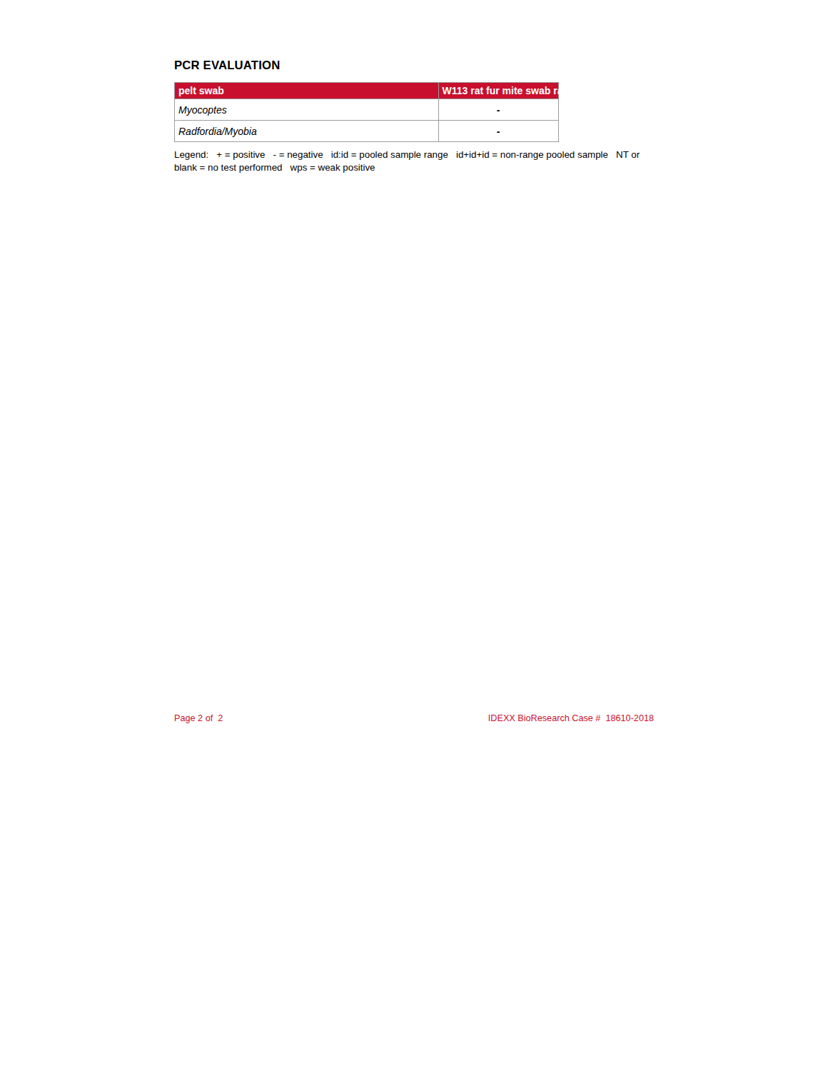PCR EVALUATION
| pelt swab | W113 rat fur mite swab rack 1 |
| --- | --- |
| Myocoptes | - |
| Radfordia/Myobia | - |
Legend: + = positive - = negative id:id = pooled sample range id+id+id = non-range pooled sample NT or blank = no test performed wps = weak positive
Page 2 of 2 IDEXX BioResearch Case # 18610-2018